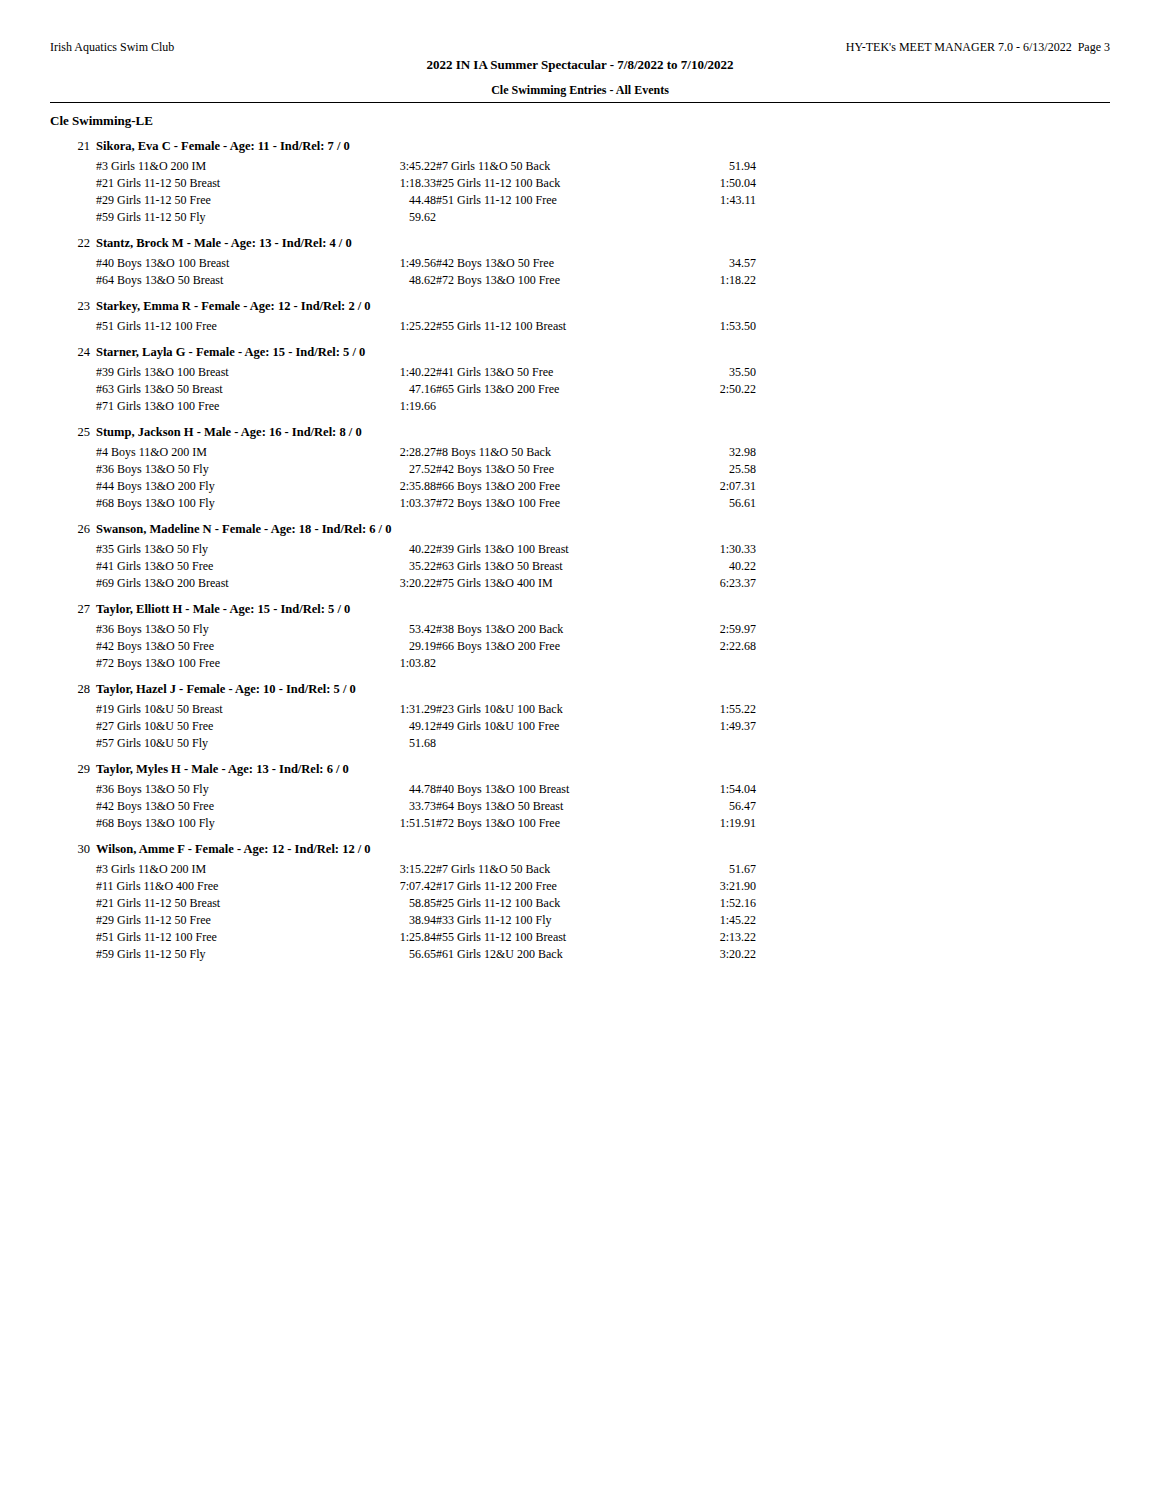Irish Aquatics Swim Club
HY-TEK's MEET MANAGER 7.0 - 6/13/2022 Page 3
2022 IN IA Summer Spectacular - 7/8/2022 to 7/10/2022
Cle Swimming Entries - All Events
Cle Swimming-LE
21 Sikora, Eva C - Female - Age: 11 - Ind/Rel: 7 / 0
| #3 Girls 11&O 200 IM | 3:45.22 | #7 Girls 11&O 50 Back | 51.94 |
| #21 Girls 11-12 50 Breast | 1:18.33 | #25 Girls 11-12 100 Back | 1:50.04 |
| #29 Girls 11-12 50 Free | 44.48 | #51 Girls 11-12 100 Free | 1:43.11 |
| #59 Girls 11-12 50 Fly | 59.62 | | |
22 Stantz, Brock M - Male - Age: 13 - Ind/Rel: 4 / 0
| #40 Boys 13&O 100 Breast | 1:49.56 | #42 Boys 13&O 50 Free | 34.57 |
| #64 Boys 13&O 50 Breast | 48.62 | #72 Boys 13&O 100 Free | 1:18.22 |
23 Starkey, Emma R - Female - Age: 12 - Ind/Rel: 2 / 0
| #51 Girls 11-12 100 Free | 1:25.22 | #55 Girls 11-12 100 Breast | 1:53.50 |
24 Starner, Layla G - Female - Age: 15 - Ind/Rel: 5 / 0
| #39 Girls 13&O 100 Breast | 1:40.22 | #41 Girls 13&O 50 Free | 35.50 |
| #63 Girls 13&O 50 Breast | 47.16 | #65 Girls 13&O 200 Free | 2:50.22 |
| #71 Girls 13&O 100 Free | 1:19.66 | | |
25 Stump, Jackson H - Male - Age: 16 - Ind/Rel: 8 / 0
| #4 Boys 11&O 200 IM | 2:28.27 | #8 Boys 11&O 50 Back | 32.98 |
| #36 Boys 13&O 50 Fly | 27.52 | #42 Boys 13&O 50 Free | 25.58 |
| #44 Boys 13&O 200 Fly | 2:35.88 | #66 Boys 13&O 200 Free | 2:07.31 |
| #68 Boys 13&O 100 Fly | 1:03.37 | #72 Boys 13&O 100 Free | 56.61 |
26 Swanson, Madeline N - Female - Age: 18 - Ind/Rel: 6 / 0
| #35 Girls 13&O 50 Fly | 40.22 | #39 Girls 13&O 100 Breast | 1:30.33 |
| #41 Girls 13&O 50 Free | 35.22 | #63 Girls 13&O 50 Breast | 40.22 |
| #69 Girls 13&O 200 Breast | 3:20.22 | #75 Girls 13&O 400 IM | 6:23.37 |
27 Taylor, Elliott H - Male - Age: 15 - Ind/Rel: 5 / 0
| #36 Boys 13&O 50 Fly | 53.42 | #38 Boys 13&O 200 Back | 2:59.97 |
| #42 Boys 13&O 50 Free | 29.19 | #66 Boys 13&O 200 Free | 2:22.68 |
| #72 Boys 13&O 100 Free | 1:03.82 | | |
28 Taylor, Hazel J - Female - Age: 10 - Ind/Rel: 5 / 0
| #19 Girls 10&U 50 Breast | 1:31.29 | #23 Girls 10&U 100 Back | 1:55.22 |
| #27 Girls 10&U 50 Free | 49.12 | #49 Girls 10&U 100 Free | 1:49.37 |
| #57 Girls 10&U 50 Fly | 51.68 | | |
29 Taylor, Myles H - Male - Age: 13 - Ind/Rel: 6 / 0
| #36 Boys 13&O 50 Fly | 44.78 | #40 Boys 13&O 100 Breast | 1:54.04 |
| #42 Boys 13&O 50 Free | 33.73 | #64 Boys 13&O 50 Breast | 56.47 |
| #68 Boys 13&O 100 Fly | 1:51.51 | #72 Boys 13&O 100 Free | 1:19.91 |
30 Wilson, Amme F - Female - Age: 12 - Ind/Rel: 12 / 0
| #3 Girls 11&O 200 IM | 3:15.22 | #7 Girls 11&O 50 Back | 51.67 |
| #11 Girls 11&O 400 Free | 7:07.42 | #17 Girls 11-12 200 Free | 3:21.90 |
| #21 Girls 11-12 50 Breast | 58.85 | #25 Girls 11-12 100 Back | 1:52.16 |
| #29 Girls 11-12 50 Free | 38.94 | #33 Girls 11-12 100 Fly | 1:45.22 |
| #51 Girls 11-12 100 Free | 1:25.84 | #55 Girls 11-12 100 Breast | 2:13.22 |
| #59 Girls 11-12 50 Fly | 56.65 | #61 Girls 12&U 200 Back | 3:20.22 |